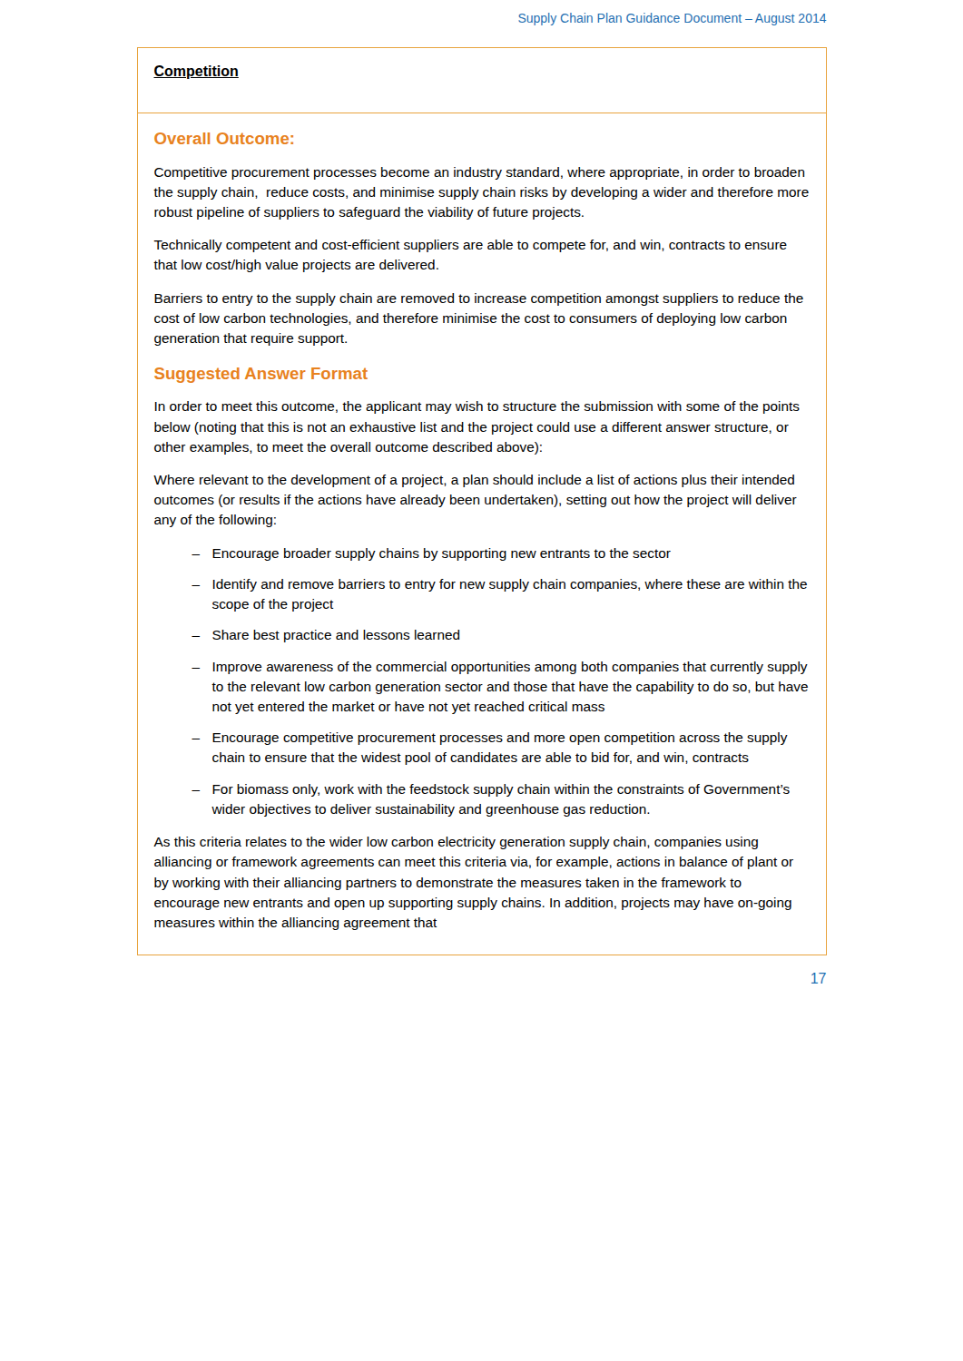Supply Chain Plan Guidance Document – August 2014
Competition
Overall Outcome:
Competitive procurement processes become an industry standard, where appropriate, in order to broaden the supply chain, reduce costs, and minimise supply chain risks by developing a wider and therefore more robust pipeline of suppliers to safeguard the viability of future projects.
Technically competent and cost-efficient suppliers are able to compete for, and win, contracts to ensure that low cost/high value projects are delivered.
Barriers to entry to the supply chain are removed to increase competition amongst suppliers to reduce the cost of low carbon technologies, and therefore minimise the cost to consumers of deploying low carbon generation that require support.
Suggested Answer Format
In order to meet this outcome, the applicant may wish to structure the submission with some of the points below (noting that this is not an exhaustive list and the project could use a different answer structure, or other examples, to meet the overall outcome described above):
Where relevant to the development of a project, a plan should include a list of actions plus their intended outcomes (or results if the actions have already been undertaken), setting out how the project will deliver any of the following:
Encourage broader supply chains by supporting new entrants to the sector
Identify and remove barriers to entry for new supply chain companies, where these are within the scope of the project
Share best practice and lessons learned
Improve awareness of the commercial opportunities among both companies that currently supply to the relevant low carbon generation sector and those that have the capability to do so, but have not yet entered the market or have not yet reached critical mass
Encourage competitive procurement processes and more open competition across the supply chain to ensure that the widest pool of candidates are able to bid for, and win, contracts
For biomass only, work with the feedstock supply chain within the constraints of Government’s wider objectives to deliver sustainability and greenhouse gas reduction.
As this criteria relates to the wider low carbon electricity generation supply chain, companies using alliancing or framework agreements can meet this criteria via, for example, actions in balance of plant or by working with their alliancing partners to demonstrate the measures taken in the framework to encourage new entrants and open up supporting supply chains. In addition, projects may have on-going measures within the alliancing agreement that
17